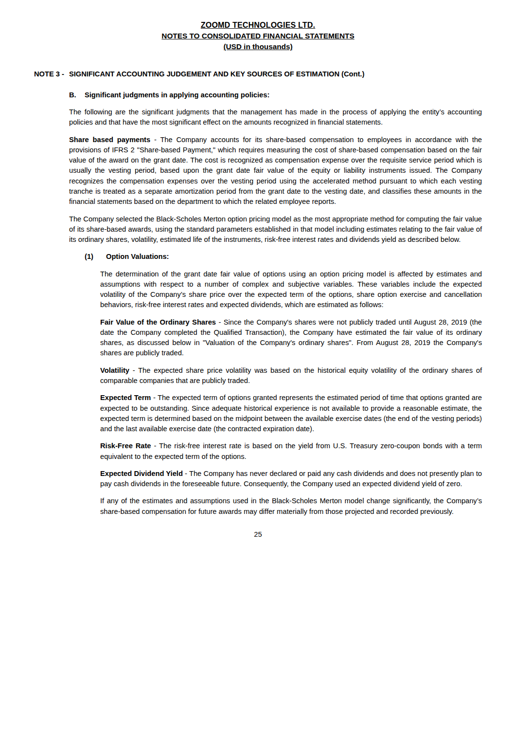ZOOMD TECHNOLOGIES LTD.
NOTES TO CONSOLIDATED FINANCIAL STATEMENTS
(USD in thousands)
NOTE 3 - SIGNIFICANT ACCOUNTING JUDGEMENT AND KEY SOURCES OF ESTIMATION (Cont.)
B. Significant judgments in applying accounting policies:
The following are the significant judgments that the management has made in the process of applying the entity’s accounting policies and that have the most significant effect on the amounts recognized in financial statements.
Share based payments - The Company accounts for its share-based compensation to employees in accordance with the provisions of IFRS 2 "Share-based Payment," which requires measuring the cost of share-based compensation based on the fair value of the award on the grant date. The cost is recognized as compensation expense over the requisite service period which is usually the vesting period, based upon the grant date fair value of the equity or liability instruments issued. The Company recognizes the compensation expenses over the vesting period using the accelerated method pursuant to which each vesting tranche is treated as a separate amortization period from the grant date to the vesting date, and classifies these amounts in the financial statements based on the department to which the related employee reports.
The Company selected the Black-Scholes Merton option pricing model as the most appropriate method for computing the fair value of its share-based awards, using the standard parameters established in that model including estimates relating to the fair value of its ordinary shares, volatility, estimated life of the instruments, risk-free interest rates and dividends yield as described below.
(1) Option Valuations:
The determination of the grant date fair value of options using an option pricing model is affected by estimates and assumptions with respect to a number of complex and subjective variables. These variables include the expected volatility of the Company’s share price over the expected term of the options, share option exercise and cancellation behaviors, risk-free interest rates and expected dividends, which are estimated as follows:
Fair Value of the Ordinary Shares - Since the Company's shares were not publicly traded until August 28, 2019 (the date the Company completed the Qualified Transaction), the Company have estimated the fair value of its ordinary shares, as discussed below in "Valuation of the Company's ordinary shares". From August 28, 2019 the Company's shares are publicly traded.
Volatility - The expected share price volatility was based on the historical equity volatility of the ordinary shares of comparable companies that are publicly traded.
Expected Term - The expected term of options granted represents the estimated period of time that options granted are expected to be outstanding. Since adequate historical experience is not available to provide a reasonable estimate, the expected term is determined based on the midpoint between the available exercise dates (the end of the vesting periods) and the last available exercise date (the contracted expiration date).
Risk-Free Rate - The risk-free interest rate is based on the yield from U.S. Treasury zero-coupon bonds with a term equivalent to the expected term of the options.
Expected Dividend Yield - The Company has never declared or paid any cash dividends and does not presently plan to pay cash dividends in the foreseeable future. Consequently, the Company used an expected dividend yield of zero.
If any of the estimates and assumptions used in the Black-Scholes Merton model change significantly, the Company’s share-based compensation for future awards may differ materially from those projected and recorded previously.
25